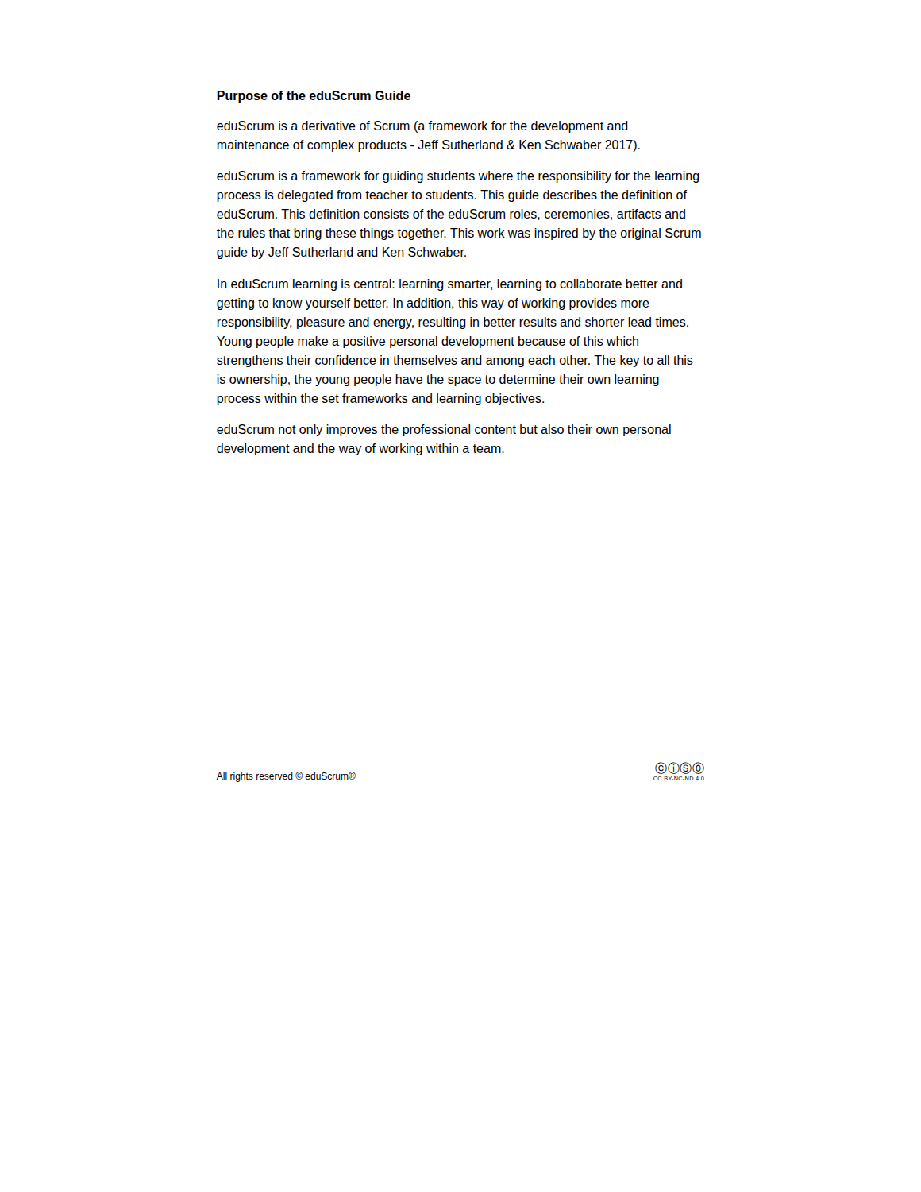Purpose of the eduScrum Guide
eduScrum is a derivative of Scrum (a framework for the development and maintenance of complex products - Jeff Sutherland & Ken Schwaber 2017).
eduScrum is a framework for guiding students where the responsibility for the learning process is delegated from teacher to students. This guide describes the definition of eduScrum. This definition consists of the eduScrum roles, ceremonies, artifacts and the rules that bring these things together. This work was inspired by the original Scrum guide by Jeff Sutherland and Ken Schwaber.
In eduScrum learning is central: learning smarter, learning to collaborate better and getting to know yourself better. In addition, this way of working provides more responsibility, pleasure and energy, resulting in better results and shorter lead times. Young people make a positive personal development because of this which strengthens their confidence in themselves and among each other. The key to all this is ownership, the young people have the space to determine their own learning process within the set frameworks and learning objectives.
eduScrum not only improves the professional content but also their own personal development and the way of working within a team.
All rights reserved © eduScrum®
ⓒⓘⓈ⓪
CC BY-NC-ND 4.0